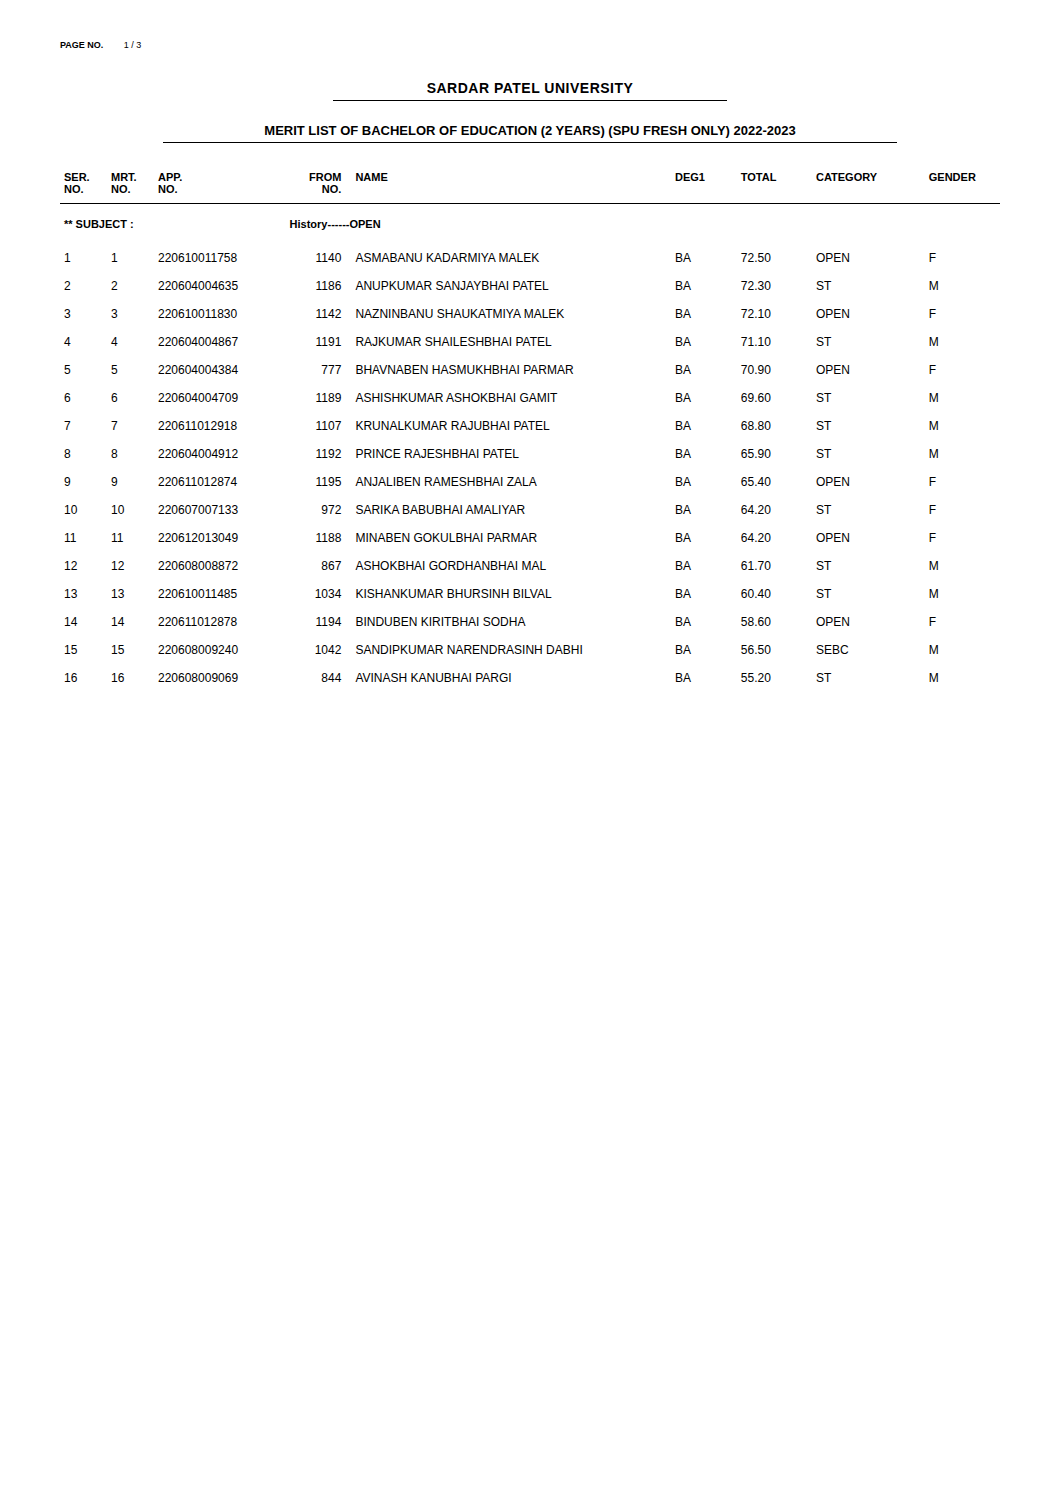PAGE NO. 1 / 3
SARDAR PATEL UNIVERSITY
MERIT LIST OF BACHELOR OF EDUCATION (2 YEARS) (SPU FRESH ONLY) 2022-2023
| SER. | MRT. | APP. | FROM | NAME | DEG1 | TOTAL | CATEGORY | GENDER |
| --- | --- | --- | --- | --- | --- | --- | --- | --- |
| NO. | NO. | NO. | NO. | | | | | |
| ** SUBJECT : | History------OPEN |
| 1 | 1 | 220610011758 | 1140 | ASMABANU KADARMIYA MALEK | BA | 72.50 | OPEN | F |
| 2 | 2 | 220604004635 | 1186 | ANUPKUMAR SANJAYBHAI PATEL | BA | 72.30 | ST | M |
| 3 | 3 | 220610011830 | 1142 | NAZNINBANU SHAUKATMIYA MALEK | BA | 72.10 | OPEN | F |
| 4 | 4 | 220604004867 | 1191 | RAJKUMAR SHAILESHBHAI PATEL | BA | 71.10 | ST | M |
| 5 | 5 | 220604004384 | 777 | BHAVNABEN HASMUKHBHAI PARMAR | BA | 70.90 | OPEN | F |
| 6 | 6 | 220604004709 | 1189 | ASHISHKUMAR ASHOKBHAI GAMIT | BA | 69.60 | ST | M |
| 7 | 7 | 220611012918 | 1107 | KRUNALKUMAR RAJUBHAI PATEL | BA | 68.80 | ST | M |
| 8 | 8 | 220604004912 | 1192 | PRINCE RAJESHBHAI PATEL | BA | 65.90 | ST | M |
| 9 | 9 | 220611012874 | 1195 | ANJALIBEN RAMESHBHAI ZALA | BA | 65.40 | OPEN | F |
| 10 | 10 | 220607007133 | 972 | SARIKA BABUBHAI AMALIYAR | BA | 64.20 | ST | F |
| 11 | 11 | 220612013049 | 1188 | MINABEN GOKULBHAI PARMAR | BA | 64.20 | OPEN | F |
| 12 | 12 | 220608008872 | 867 | ASHOKBHAI GORDHANBHAI MAL | BA | 61.70 | ST | M |
| 13 | 13 | 220610011485 | 1034 | KISHANKUMAR BHURSINH BILVAL | BA | 60.40 | ST | M |
| 14 | 14 | 220611012878 | 1194 | BINDUBEN KIRITBHAI SODHA | BA | 58.60 | OPEN | F |
| 15 | 15 | 220608009240 | 1042 | SANDIPKUMAR NARENDRASINH DABHI | BA | 56.50 | SEBC | M |
| 16 | 16 | 220608009069 | 844 | AVINASH KANUBHAI PARGI | BA | 55.20 | ST | M |